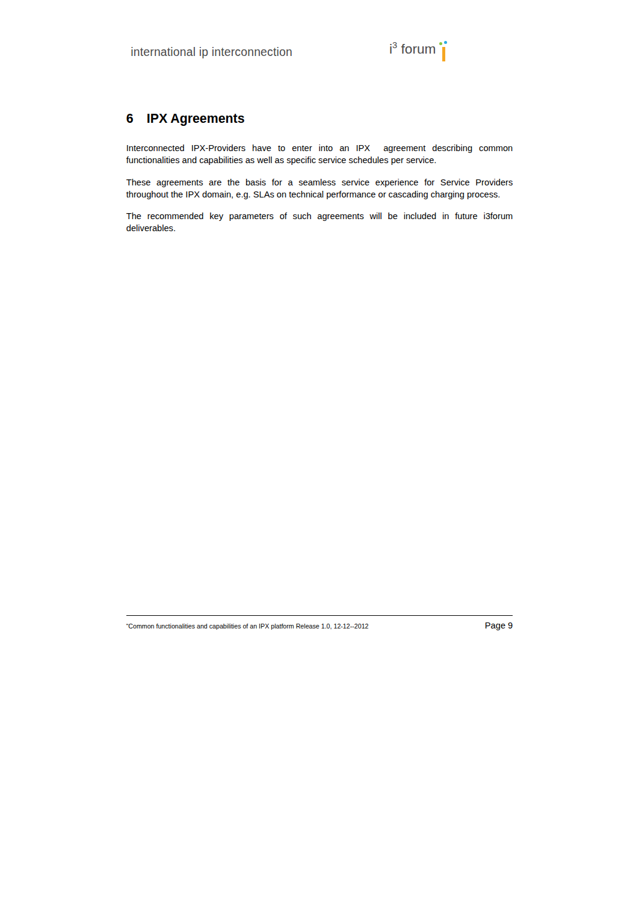international ip interconnection
i3 forum
6 IPX Agreements
Interconnected IPX-Providers have to enter into an IPX agreement describing common functionalities and capabilities as well as specific service schedules per service.
These agreements are the basis for a seamless service experience for Service Providers throughout the IPX domain, e.g. SLAs on technical performance or cascading charging process.
The recommended key parameters of such agreements will be included in future i3forum deliverables.
“Common functionalities and capabilities of an IPX platform Release 1.0, 12-12--2012
Page 9